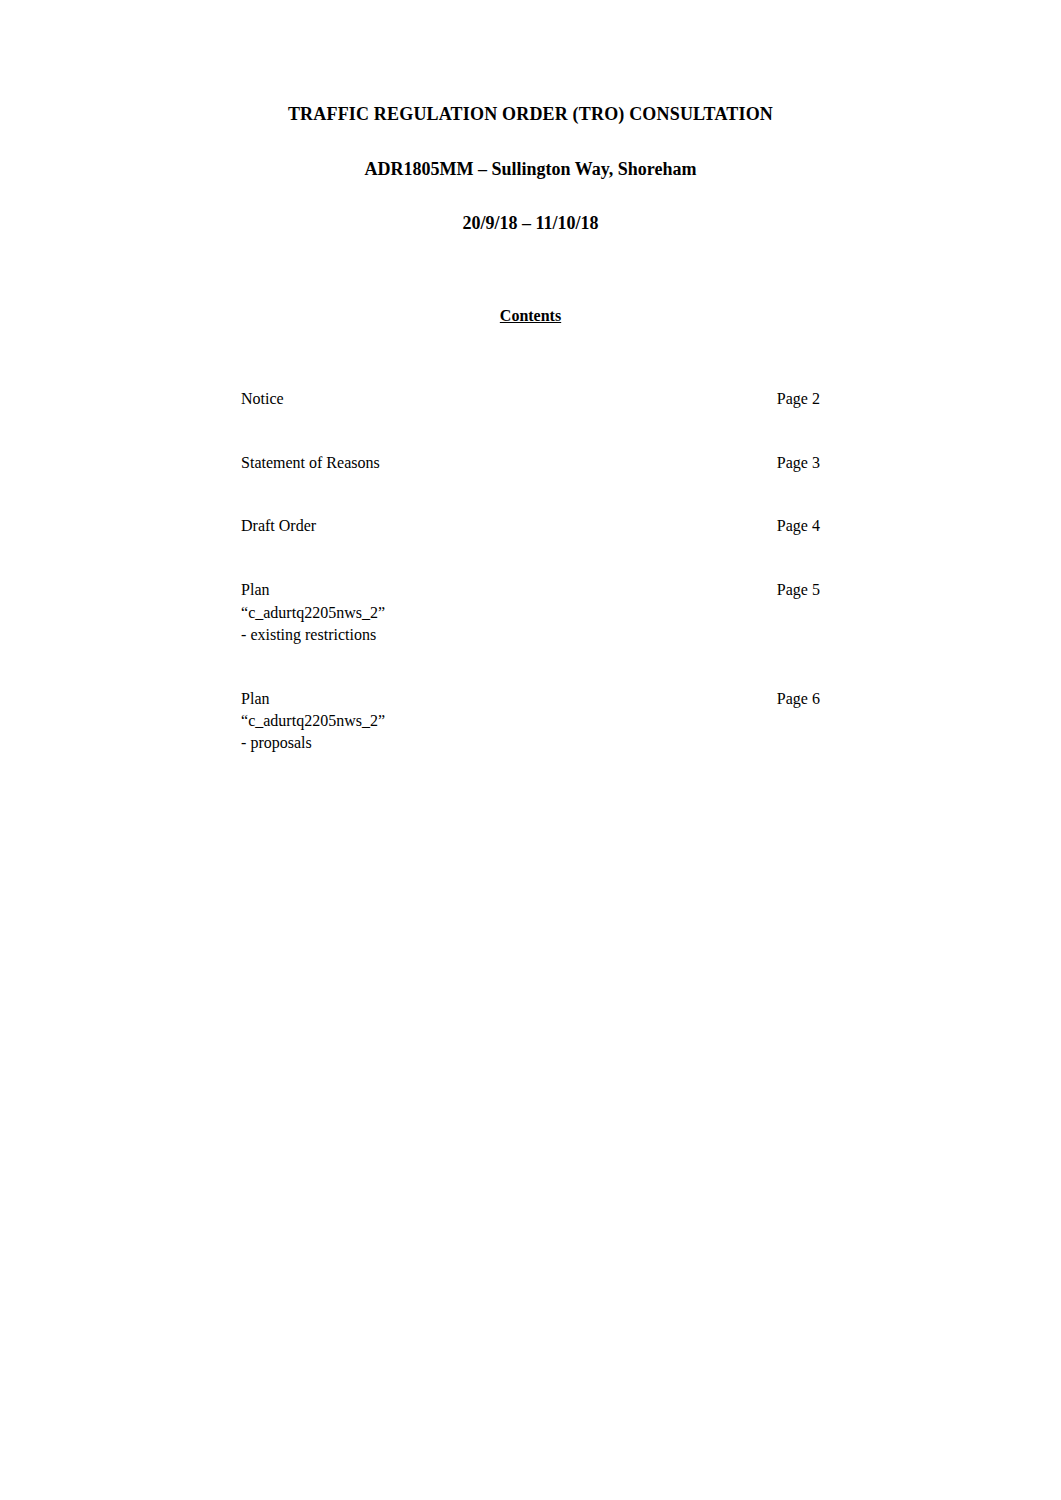TRAFFIC REGULATION ORDER (TRO) CONSULTATION
ADR1805MM – Sullington Way, Shoreham
20/9/18 – 11/10/18
Contents
| Notice | Page 2 |
| Statement of Reasons | Page 3 |
| Draft Order | Page 4 |
| Plan “c_adurtq2205nws_2” - existing restrictions | Page 5 |
| Plan “c_adurtq2205nws_2” - proposals | Page 6 |